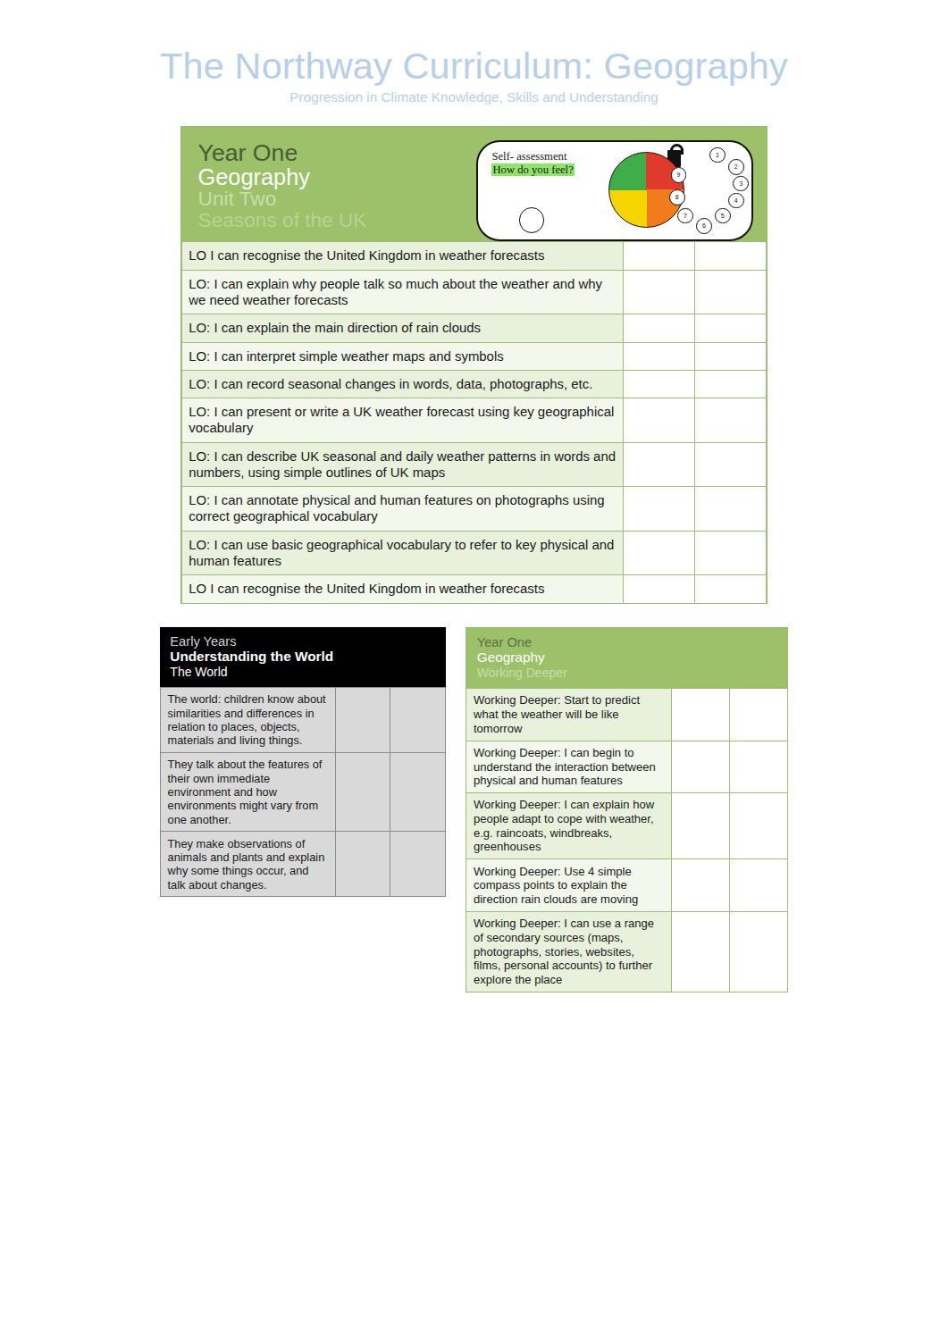The Northway Curriculum: Geography
Progression in Climate Knowledge, Skills and Understanding
Year One
Geography
Unit Two
Seasons of the UK
Self- assessment
How do you feel?
1
2
3
4
5
6
7
8
9
| LO I can recognise the United Kingdom in weather forecasts | | |
| LO: I can explain why people talk so much about the weather and why we need weather forecasts | | |
| LO: I can explain the main direction of rain clouds | | |
| LO: I can interpret simple weather maps and symbols | | |
| LO: I can record seasonal changes in words, data, photographs, etc. | | |
| LO: I can present or write a UK weather forecast using key geographical vocabulary | | |
| LO: I can describe UK seasonal and daily weather patterns in words and numbers, using simple outlines of UK maps | | |
| LO: I can annotate physical and human features on photographs using correct geographical vocabulary | | |
| LO: I can use basic geographical vocabulary to refer to key physical and human features | | |
| LO I can recognise the United Kingdom in weather forecasts | | |
Early Years
Understanding the World
The World
| The world: children know about similarities and differences in relation to places, objects, materials and living things. | | |
| They talk about the features of their own immediate environment and how environments might vary from one another. | | |
| They make observations of animals and plants and explain why some things occur, and talk about changes. | | |
Year One
Geography
Working Deeper
| Working Deeper: Start to predict what the weather will be like tomorrow | | |
| Working Deeper: I can begin to understand the interaction between physical and human features | | |
| Working Deeper: I can explain how people adapt to cope with weather, e.g. raincoats, windbreaks, greenhouses | | |
| Working Deeper: Use 4 simple compass points to explain the direction rain clouds are moving | | |
| Working Deeper: I can use a range of secondary sources (maps, photographs, stories, websites, films, personal accounts) to further explore the place | | |